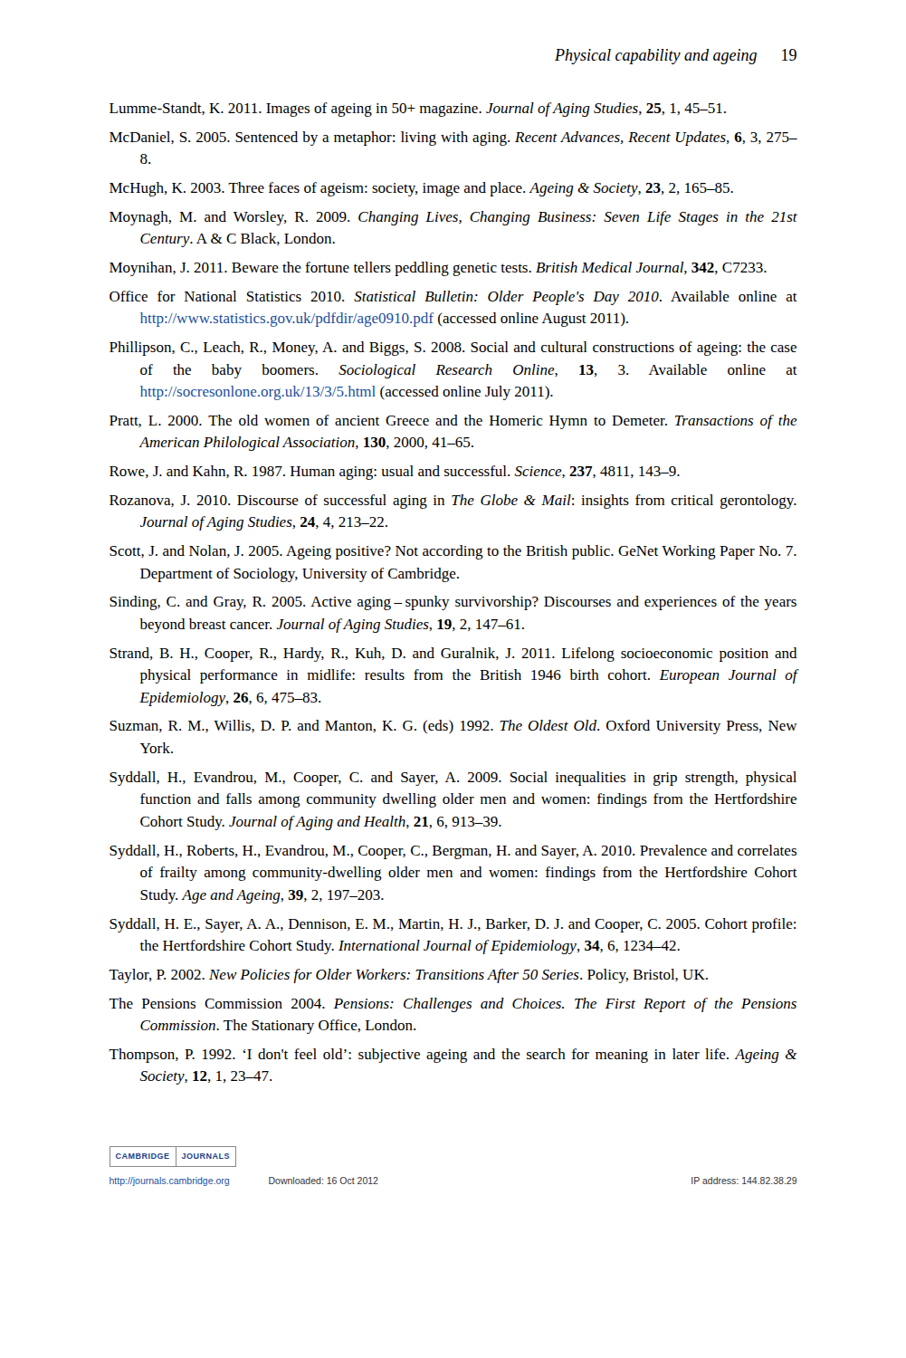Physical capability and ageing 19
Lumme-Standt, K. 2011. Images of ageing in 50+ magazine. Journal of Aging Studies, 25, 1, 45–51.
McDaniel, S. 2005. Sentenced by a metaphor: living with aging. Recent Advances, Recent Updates, 6, 3, 275–8.
McHugh, K. 2003. Three faces of ageism: society, image and place. Ageing & Society, 23, 2, 165–85.
Moynagh, M. and Worsley, R. 2009. Changing Lives, Changing Business: Seven Life Stages in the 21st Century. A & C Black, London.
Moynihan, J. 2011. Beware the fortune tellers peddling genetic tests. British Medical Journal, 342, C7233.
Office for National Statistics 2010. Statistical Bulletin: Older People's Day 2010. Available online at http://www.statistics.gov.uk/pdfdir/age0910.pdf (accessed online August 2011).
Phillipson, C., Leach, R., Money, A. and Biggs, S. 2008. Social and cultural constructions of ageing: the case of the baby boomers. Sociological Research Online, 13, 3. Available online at http://socresonlone.org.uk/13/3/5.html (accessed online July 2011).
Pratt, L. 2000. The old women of ancient Greece and the Homeric Hymn to Demeter. Transactions of the American Philological Association, 130, 2000, 41–65.
Rowe, J. and Kahn, R. 1987. Human aging: usual and successful. Science, 237, 4811, 143–9.
Rozanova, J. 2010. Discourse of successful aging in The Globe & Mail: insights from critical gerontology. Journal of Aging Studies, 24, 4, 213–22.
Scott, J. and Nolan, J. 2005. Ageing positive? Not according to the British public. GeNet Working Paper No. 7. Department of Sociology, University of Cambridge.
Sinding, C. and Gray, R. 2005. Active aging – spunky survivorship? Discourses and experiences of the years beyond breast cancer. Journal of Aging Studies, 19, 2, 147–61.
Strand, B. H., Cooper, R., Hardy, R., Kuh, D. and Guralnik, J. 2011. Lifelong socioeconomic position and physical performance in midlife: results from the British 1946 birth cohort. European Journal of Epidemiology, 26, 6, 475–83.
Suzman, R. M., Willis, D. P. and Manton, K. G. (eds) 1992. The Oldest Old. Oxford University Press, New York.
Syddall, H., Evandrou, M., Cooper, C. and Sayer, A. 2009. Social inequalities in grip strength, physical function and falls among community dwelling older men and women: findings from the Hertfordshire Cohort Study. Journal of Aging and Health, 21, 6, 913–39.
Syddall, H., Roberts, H., Evandrou, M., Cooper, C., Bergman, H. and Sayer, A. 2010. Prevalence and correlates of frailty among community-dwelling older men and women: findings from the Hertfordshire Cohort Study. Age and Ageing, 39, 2, 197–203.
Syddall, H. E., Sayer, A. A., Dennison, E. M., Martin, H. J., Barker, D. J. and Cooper, C. 2005. Cohort profile: the Hertfordshire Cohort Study. International Journal of Epidemiology, 34, 6, 1234–42.
Taylor, P. 2002. New Policies for Older Workers: Transitions After 50 Series. Policy, Bristol, UK.
The Pensions Commission 2004. Pensions: Challenges and Choices. The First Report of the Pensions Commission. The Stationary Office, London.
Thompson, P. 1992. ‘I don't feel old’: subjective ageing and the search for meaning in later life. Ageing & Society, 12, 1, 23–47.
CAMBRIDGE JOURNALS
http://journals.cambridge.org Downloaded: 16 Oct 2012 IP address: 144.82.38.29